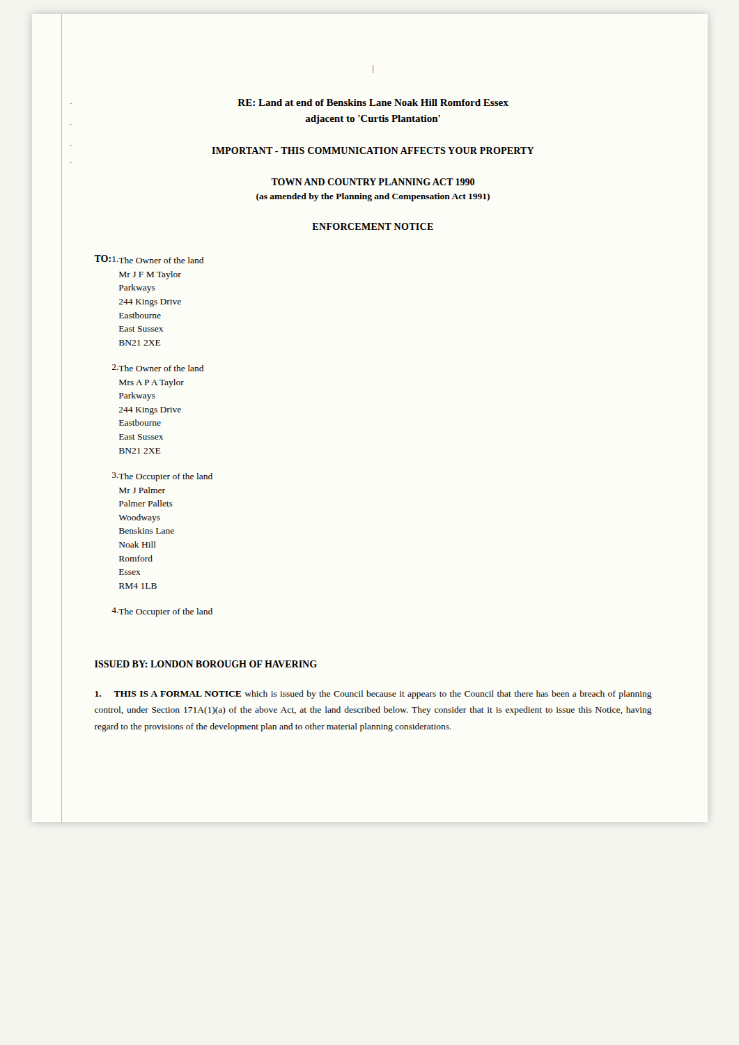.
.
.
.
|
RE: Land at end of Benskins Lane Noak Hill Romford Essex adjacent to 'Curtis Plantation'
IMPORTANT - THIS COMMUNICATION AFFECTS YOUR PROPERTY
TOWN AND COUNTRY PLANNING ACT 1990 (as amended by the Planning and Compensation Act 1991)
ENFORCEMENT NOTICE
| TO: | 1. | The Owner of the land Mr J F M Taylor Parkways 244 Kings Drive Eastbourne East Sussex BN21 2XE |
| | 2. | The Owner of the land Mrs A P A Taylor Parkways 244 Kings Drive Eastbourne East Sussex BN21 2XE |
| | 3. | The Occupier of the land Mr J Palmer Palmer Pallets Woodways Benskins Lane Noak Hill Romford Essex RM4 1LB |
| | 4. | The Occupier of the land |
ISSUED BY: LONDON BOROUGH OF HAVERING
1. THIS IS A FORMAL NOTICE which is issued by the Council because it appears to the Council that there has been a breach of planning control, under Section 171A(1)(a) of the above Act, at the land described below. They consider that it is expedient to issue this Notice, having regard to the provisions of the development plan and to other material planning considerations.